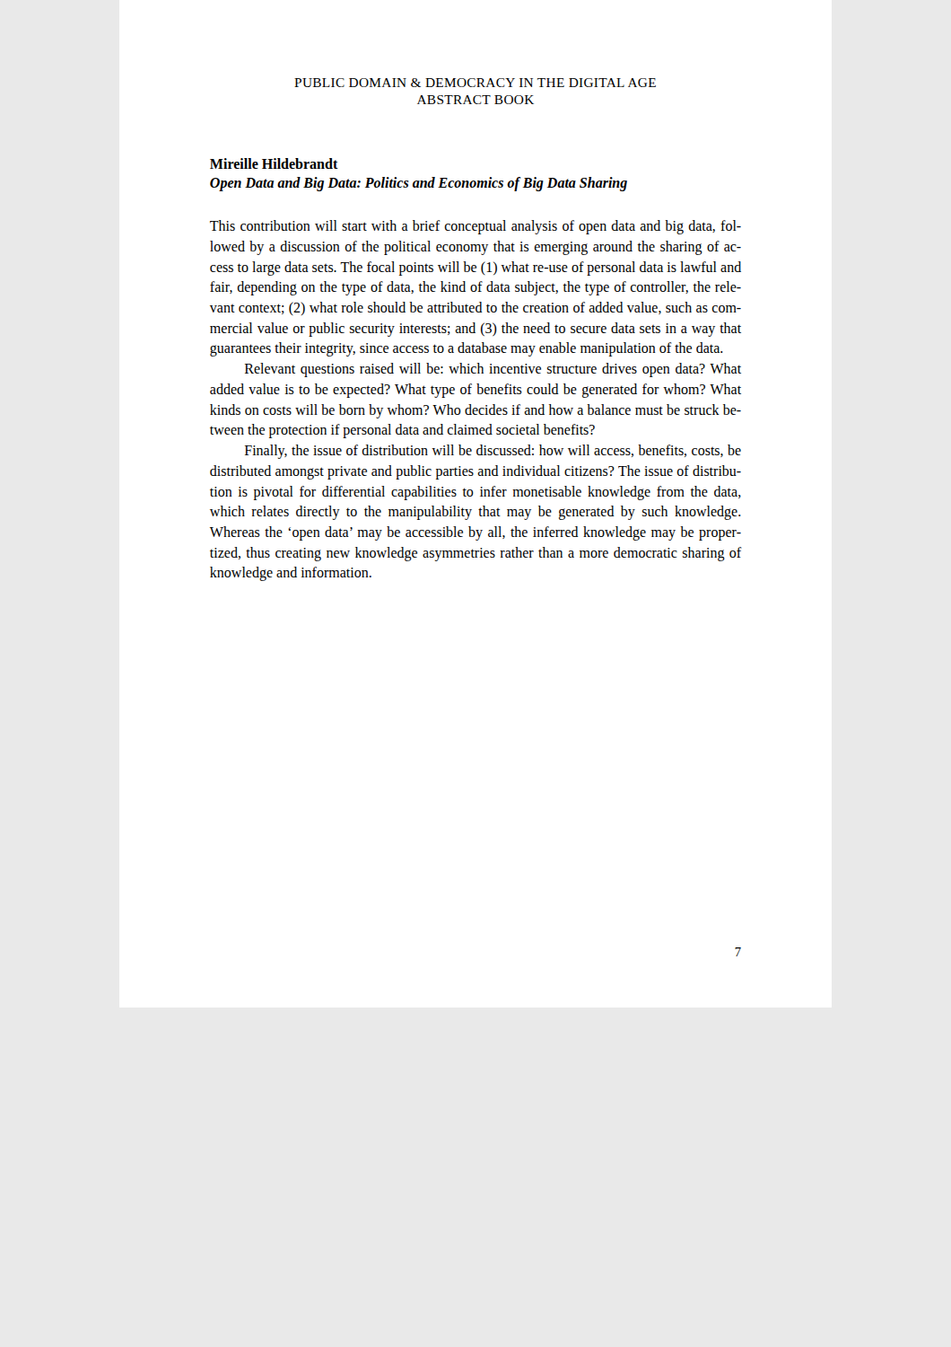PUBLIC DOMAIN & DEMOCRACY IN THE DIGITAL AGE ABSTRACT BOOK
Mireille Hildebrandt
Open Data and Big Data: Politics and Economics of Big Data Sharing
This contribution will start with a brief conceptual analysis of open data and big data, followed by a discussion of the political economy that is emerging around the sharing of access to large data sets. The focal points will be (1) what re-use of personal data is lawful and fair, depending on the type of data, the kind of data subject, the type of controller, the relevant context; (2) what role should be attributed to the creation of added value, such as commercial value or public security interests; and (3) the need to secure data sets in a way that guarantees their integrity, since access to a database may enable manipulation of the data.
Relevant questions raised will be: which incentive structure drives open data? What added value is to be expected? What type of benefits could be generated for whom? What kinds on costs will be born by whom? Who decides if and how a balance must be struck between the protection if personal data and claimed societal benefits?
Finally, the issue of distribution will be discussed: how will access, benefits, costs, be distributed amongst private and public parties and individual citizens? The issue of distribution is pivotal for differential capabilities to infer monetisable knowledge from the data, which relates directly to the manipulability that may be generated by such knowledge. Whereas the ‘open data’ may be accessible by all, the inferred knowledge may be propertized, thus creating new knowledge asymmetries rather than a more democratic sharing of knowledge and information.
7